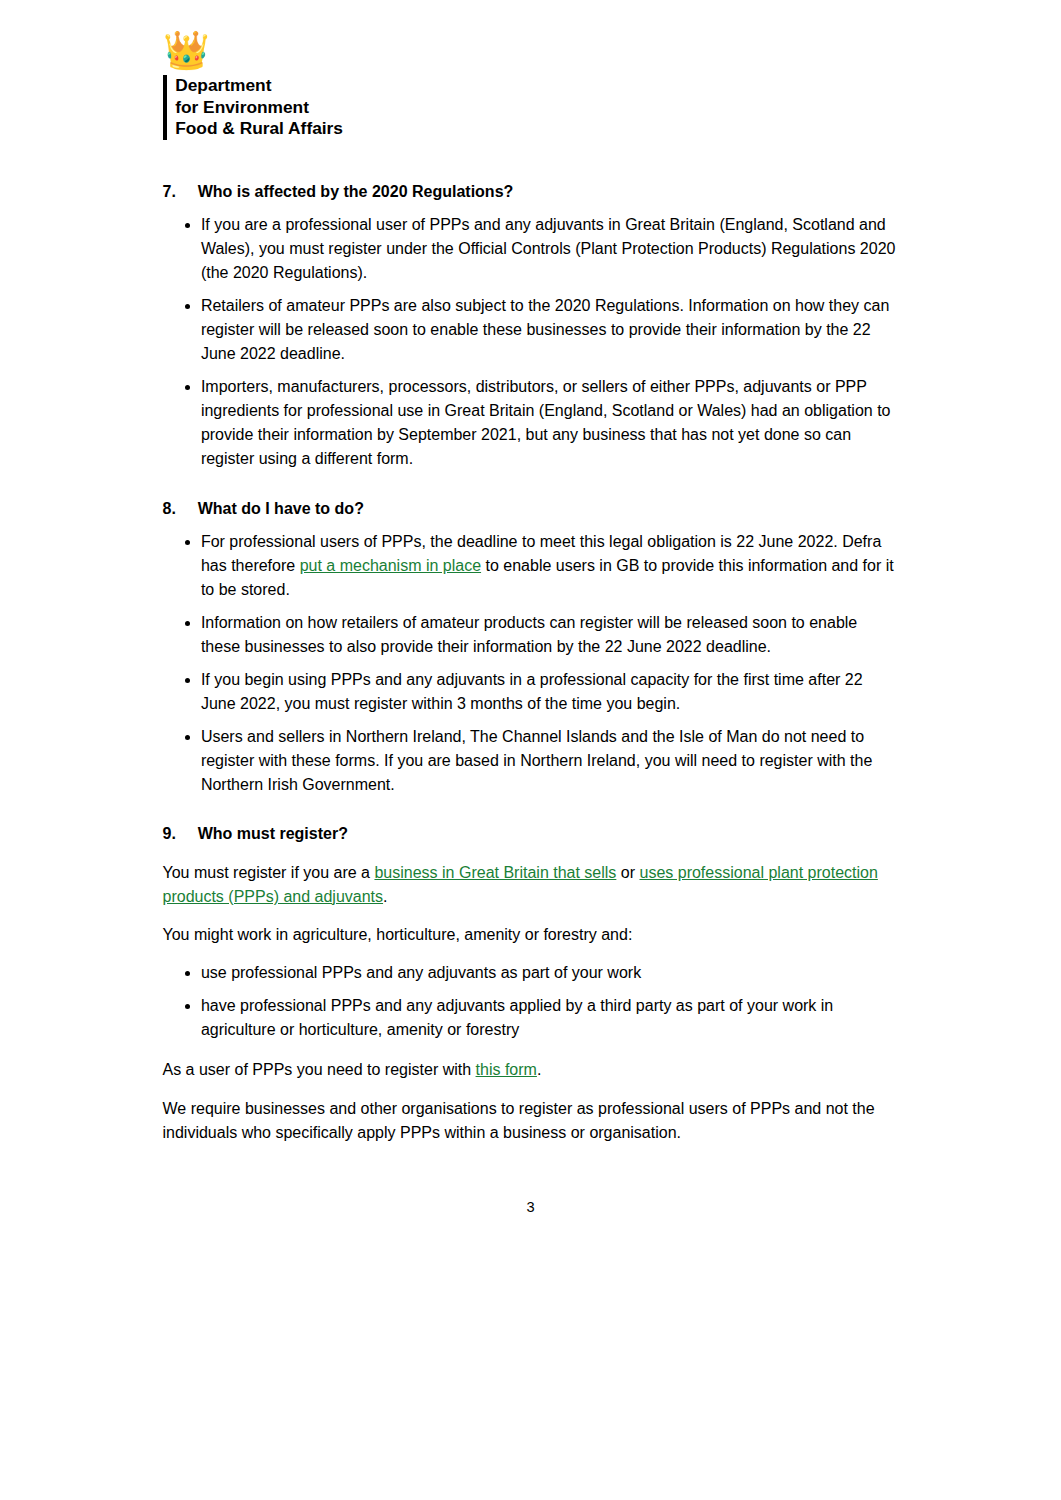👑
Department for Environment Food & Rural Affairs
7. Who is affected by the 2020 Regulations?
If you are a professional user of PPPs and any adjuvants in Great Britain (England, Scotland and Wales), you must register under the Official Controls (Plant Protection Products) Regulations 2020 (the 2020 Regulations).
Retailers of amateur PPPs are also subject to the 2020 Regulations. Information on how they can register will be released soon to enable these businesses to provide their information by the 22 June 2022 deadline.
Importers, manufacturers, processors, distributors, or sellers of either PPPs, adjuvants or PPP ingredients for professional use in Great Britain (England, Scotland or Wales) had an obligation to provide their information by September 2021, but any business that has not yet done so can register using a different form.
8. What do I have to do?
For professional users of PPPs, the deadline to meet this legal obligation is 22 June 2022. Defra has therefore put a mechanism in place to enable users in GB to provide this information and for it to be stored.
Information on how retailers of amateur products can register will be released soon to enable these businesses to also provide their information by the 22 June 2022 deadline.
If you begin using PPPs and any adjuvants in a professional capacity for the first time after 22 June 2022, you must register within 3 months of the time you begin.
Users and sellers in Northern Ireland, The Channel Islands and the Isle of Man do not need to register with these forms. If you are based in Northern Ireland, you will need to register with the Northern Irish Government.
9. Who must register?
You must register if you are a business in Great Britain that sells or uses professional plant protection products (PPPs) and adjuvants.
You might work in agriculture, horticulture, amenity or forestry and:
use professional PPPs and any adjuvants as part of your work
have professional PPPs and any adjuvants applied by a third party as part of your work in agriculture or horticulture, amenity or forestry
As a user of PPPs you need to register with this form.
We require businesses and other organisations to register as professional users of PPPs and not the individuals who specifically apply PPPs within a business or organisation.
3